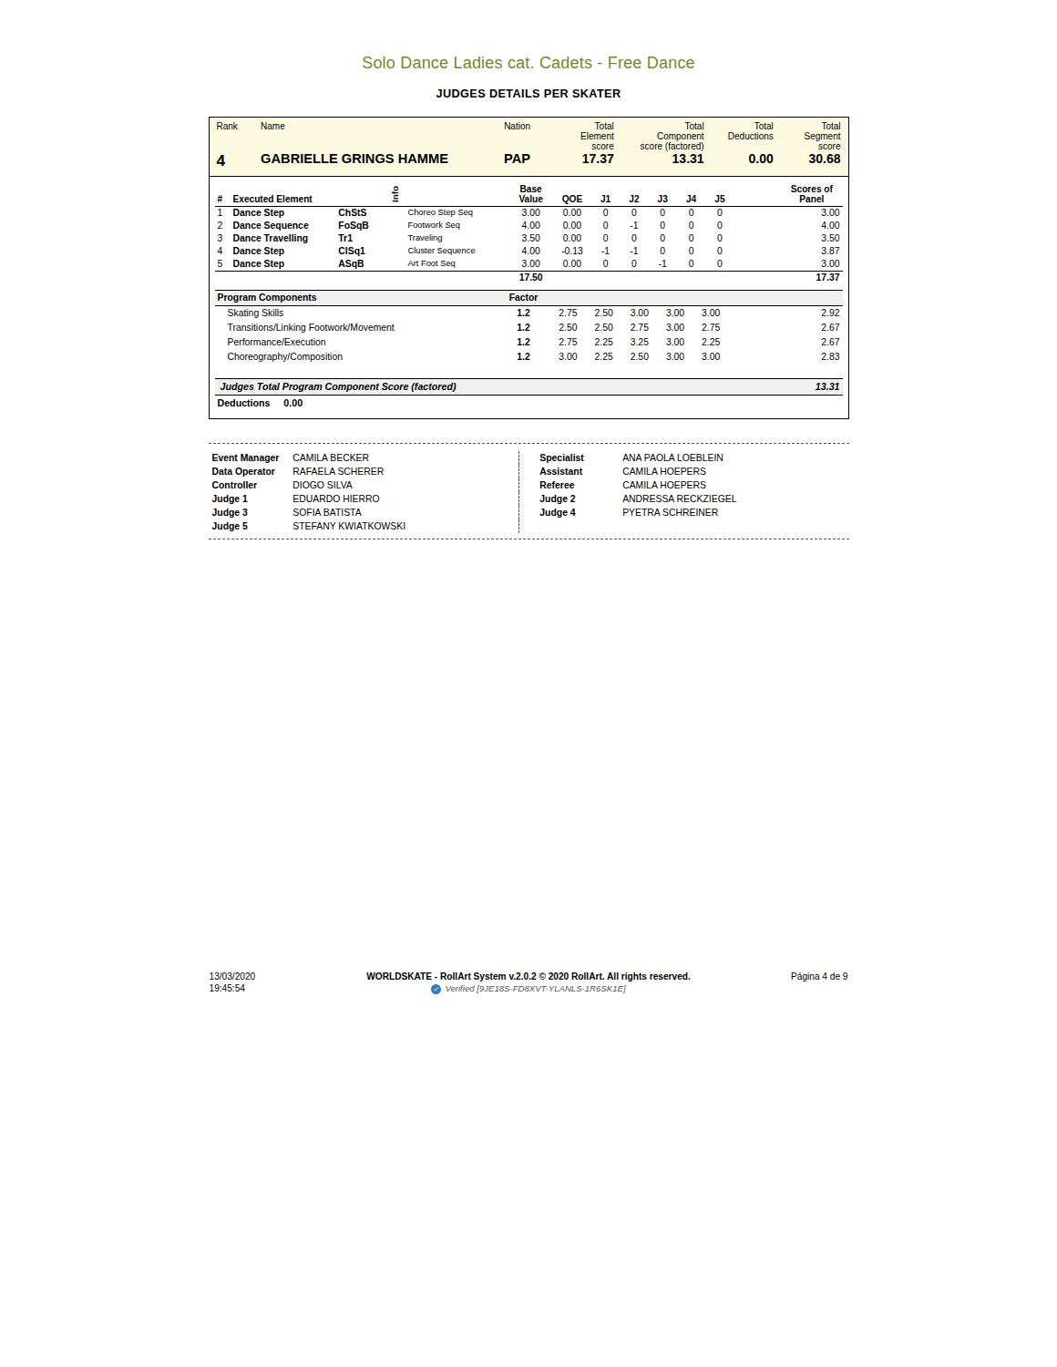Solo Dance Ladies cat. Cadets - Free Dance
JUDGES DETAILS PER SKATER
| Rank | Name | Nation | Total Element score | Total Component score (factored) | Total Deductions | Total Segment score |
| 4 | GABRIELLE GRINGS HAMME | PAP | 17.37 | 13.31 | 0.00 | 30.68 |
| # | Executed Element | | Info | | Base Value | QOE | J1 | J2 | J3 | J4 | J5 | | Scores of Panel |
| --- | --- | --- | --- | --- | --- | --- | --- | --- | --- | --- | --- | --- | --- |
| 1 | Dance Step | ChStS | | Choreo Step Seq | 3.00 | 0.00 | 0 | 0 | 0 | 0 | 0 | | 3.00 |
| 2 | Dance Sequence | FoSqB | | Footwork Seq | 4.00 | 0.00 | 0 | -1 | 0 | 0 | 0 | | 4.00 |
| 3 | Dance Travelling | Tr1 | | Traveling | 3.50 | 0.00 | 0 | 0 | 0 | 0 | 0 | | 3.50 |
| 4 | Dance Step | ClSq1 | | Cluster Sequence | 4.00 | -0.13 | -1 | -1 | 0 | 0 | 0 | | 3.87 |
| 5 | Dance Step | ASqB | | Art Foot Seq | 3.00 | 0.00 | 0 | 0 | -1 | 0 | 0 | | 3.00 |
| | 17.50 | | 17.37 |
| Program Components | Factor | | | |
| Skating Skills | 1.2 | 2.75 | 2.50 | 3.00 | 3.00 | 3.00 | | 2.92 |
| Transitions/Linking Footwork/Movement | 1.2 | 2.50 | 2.50 | 2.75 | 3.00 | 2.75 | | 2.67 |
| Performance/Execution | 1.2 | 2.75 | 2.25 | 3.25 | 3.00 | 2.25 | | 2.67 |
| Choreography/Composition | 1.2 | 3.00 | 2.25 | 2.50 | 3.00 | 3.00 | | 2.83 |
| Judges Total Program Component Score (factored) | 13.31 |
| Deductions 0.00 | |
| Event Manager | CAMILA BECKER | | Specialist | ANA PAOLA LOEBLEIN |
| Data Operator | RAFAELA SCHERER | | Assistant | CAMILA HOEPERS |
| Controller | DIOGO SILVA | | Referee | CAMILA HOEPERS |
| Judge 1 | EDUARDO HIERRO | | Judge 2 | ANDRESSA RECKZIEGEL |
| Judge 3 | SOFIA BATISTA | | Judge 4 | PYETRA SCHREINER |
| Judge 5 | STEFANY KWIATKOWSKI | | | |
| 13/03/2020 | WORLDSKATE - RollArt System v.2.0.2 © 2020 RollArt. All rights reserved. | Página 4 de 9 |
| 19:45:54 | ✓ Verified [9JE18S-FD8XVT-YLANLS-1R6SK1E] | |